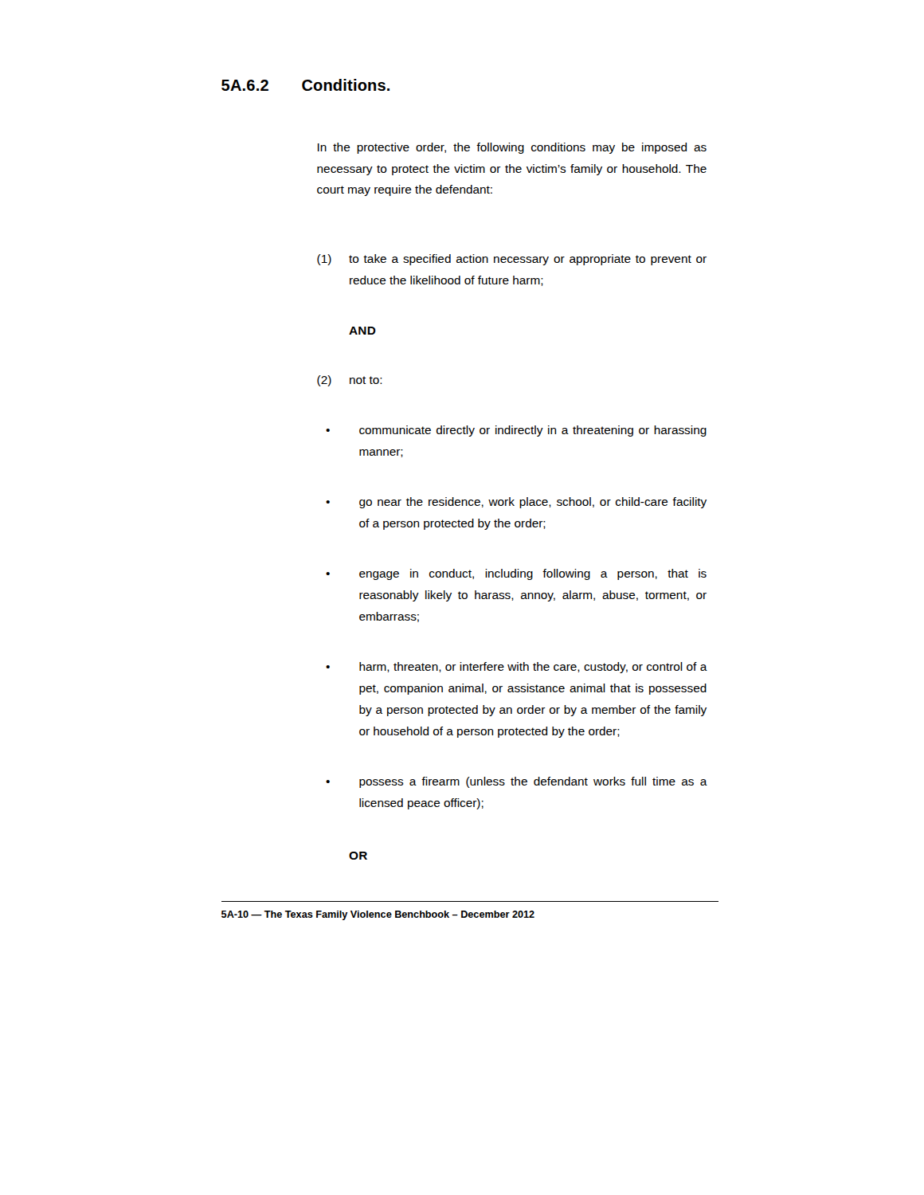5A.6.2 Conditions.
In the protective order, the following conditions may be imposed as necessary to protect the victim or the victim’s family or household. The court may require the defendant:
(1) to take a specified action necessary or appropriate to prevent or reduce the likelihood of future harm;
AND
(2) not to:
communicate directly or indirectly in a threatening or harassing manner;
go near the residence, work place, school, or child-care facility of a person protected by the order;
engage in conduct, including following a person, that is reasonably likely to harass, annoy, alarm, abuse, torment, or embarrass;
harm, threaten, or interfere with the care, custody, or control of a pet, companion animal, or assistance animal that is possessed by a person protected by an order or by a member of the family or household of a person protected by the order;
possess a firearm (unless the defendant works full time as a licensed peace officer);
OR
5A-10 — The Texas Family Violence Benchbook – December 2012